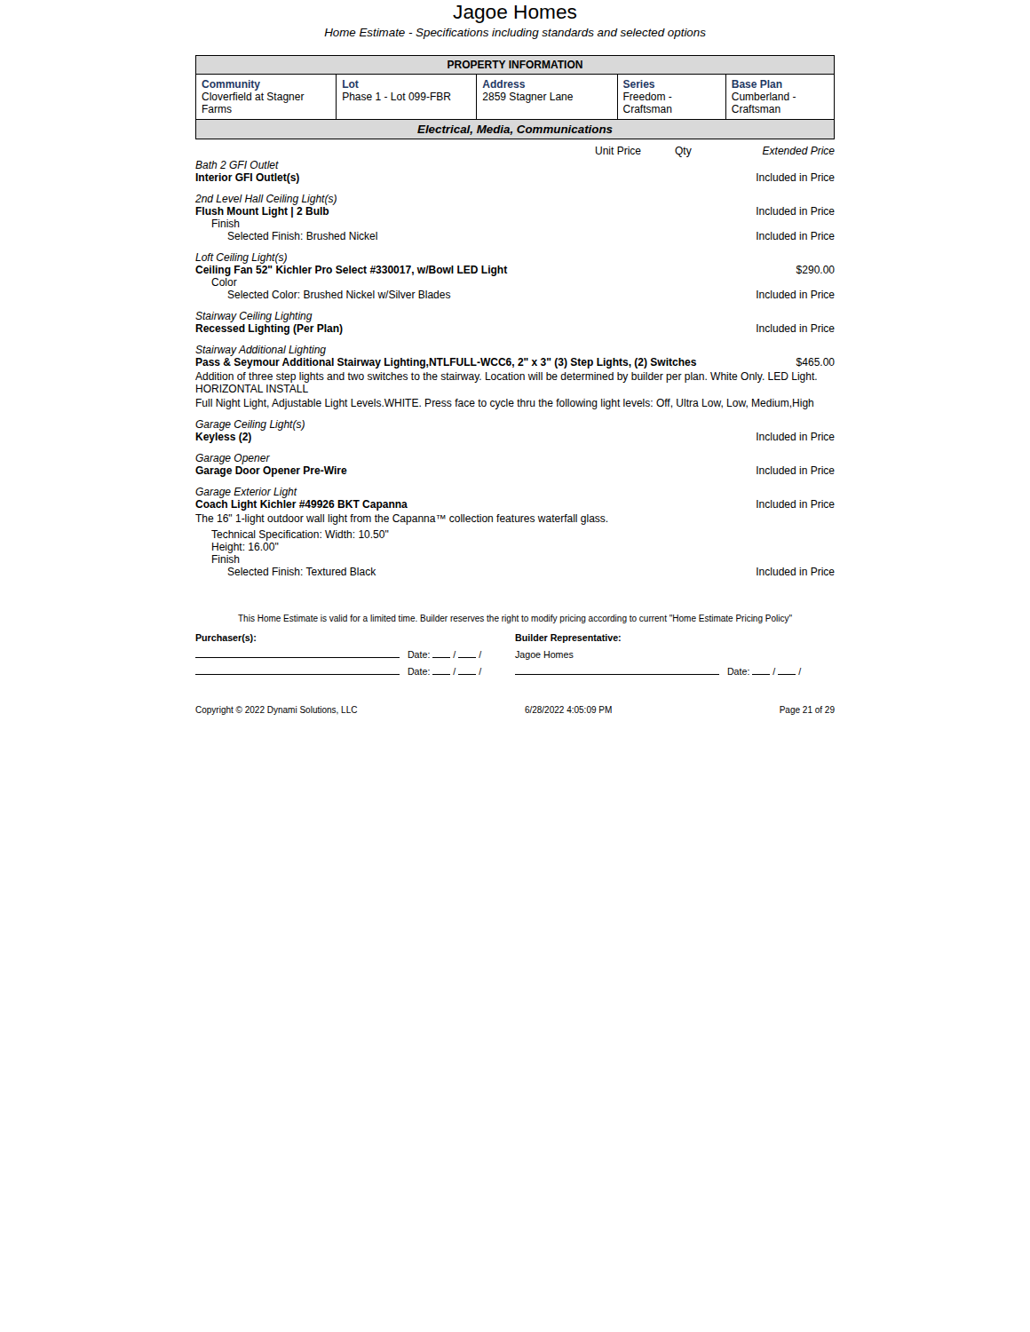Jagoe Homes
Home Estimate - Specifications including standards and selected options
PROPERTY INFORMATION
| Community Cloverfield at Stagner Farms | Lot Phase 1 - Lot 099-FBR | Address 2859 Stagner Lane | Series Freedom - Craftsman | Base Plan Cumberland - Craftsman |
Electrical, Media, Communications
Unit Price Qty Extended Price
Bath 2 GFI Outlet
Interior GFI Outlet(s)
Included in Price
2nd Level Hall Ceiling Light(s)
Flush Mount Light | 2 Bulb
Included in Price
Finish
Selected Finish: Brushed Nickel
Included in Price
Loft Ceiling Light(s)
Ceiling Fan 52" Kichler Pro Select #330017, w/Bowl LED Light
$290.00
Color
Selected Color: Brushed Nickel w/Silver Blades
Included in Price
Stairway Ceiling Lighting
Recessed Lighting (Per Plan)
Included in Price
Stairway Additional Lighting
Pass & Seymour Additional Stairway Lighting,NTLFULL-WCC6, 2" x 3" (3) Step Lights, (2) Switches
$465.00
Addition of three step lights and two switches to the stairway. Location will be determined by builder per plan. White Only. LED Light. HORIZONTAL INSTALL
Full Night Light, Adjustable Light Levels.WHITE. Press face to cycle thru the following light levels: Off, Ultra Low, Low, Medium,High
Garage Ceiling Light(s)
Keyless (2)
Included in Price
Garage Opener
Garage Door Opener Pre-Wire
Included in Price
Garage Exterior Light
Coach Light Kichler #49926 BKT Capanna
Included in Price
The 16" 1-light outdoor wall light from the Capanna™ collection features waterfall glass.
Technical Specification: Width: 10.50"
Height: 16.00"
Finish
Selected Finish: Textured Black
Included in Price
This Home Estimate is valid for a limited time. Builder reserves the right to modify pricing according to current "Home Estimate Pricing Policy"
| Purchaser(s): | Builder Representative: |
| Date: / / | Jagoe Homes |
| Date: / / | Date: / / |
Copyright © 2022 Dynami Solutions, LLC 6/28/2022 4:05:09 PM Page 21 of 29